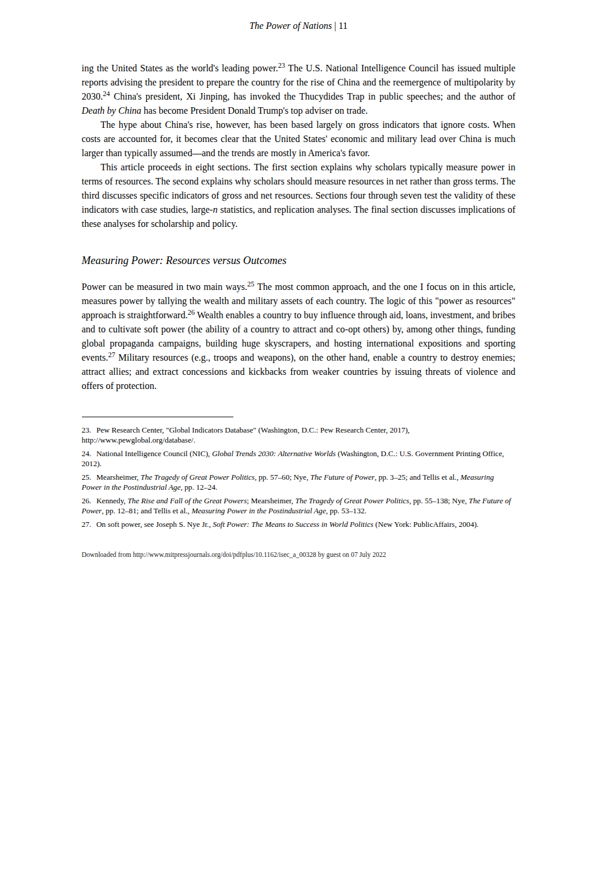The Power of Nations | 11
ing the United States as the world's leading power.23 The U.S. National Intelligence Council has issued multiple reports advising the president to prepare the country for the rise of China and the reemergence of multipolarity by 2030.24 China's president, Xi Jinping, has invoked the Thucydides Trap in public speeches; and the author of Death by China has become President Donald Trump's top adviser on trade.
The hype about China's rise, however, has been based largely on gross indicators that ignore costs. When costs are accounted for, it becomes clear that the United States' economic and military lead over China is much larger than typically assumed—and the trends are mostly in America's favor.
This article proceeds in eight sections. The first section explains why scholars typically measure power in terms of resources. The second explains why scholars should measure resources in net rather than gross terms. The third discusses specific indicators of gross and net resources. Sections four through seven test the validity of these indicators with case studies, large-n statistics, and replication analyses. The final section discusses implications of these analyses for scholarship and policy.
Measuring Power: Resources versus Outcomes
Power can be measured in two main ways.25 The most common approach, and the one I focus on in this article, measures power by tallying the wealth and military assets of each country. The logic of this "power as resources" approach is straightforward.26 Wealth enables a country to buy influence through aid, loans, investment, and bribes and to cultivate soft power (the ability of a country to attract and co-opt others) by, among other things, funding global propaganda campaigns, building huge skyscrapers, and hosting international expositions and sporting events.27 Military resources (e.g., troops and weapons), on the other hand, enable a country to destroy enemies; attract allies; and extract concessions and kickbacks from weaker countries by issuing threats of violence and offers of protection.
23. Pew Research Center, "Global Indicators Database" (Washington, D.C.: Pew Research Center, 2017), http://www.pewglobal.org/database/.
24. National Intelligence Council (NIC), Global Trends 2030: Alternative Worlds (Washington, D.C.: U.S. Government Printing Office, 2012).
25. Mearsheimer, The Tragedy of Great Power Politics, pp. 57–60; Nye, The Future of Power, pp. 3–25; and Tellis et al., Measuring Power in the Postindustrial Age, pp. 12–24.
26. Kennedy, The Rise and Fall of the Great Powers; Mearsheimer, The Tragedy of Great Power Politics, pp. 55–138; Nye, The Future of Power, pp. 12–81; and Tellis et al., Measuring Power in the Postindustrial Age, pp. 53–132.
27. On soft power, see Joseph S. Nye Jr., Soft Power: The Means to Success in World Politics (New York: PublicAffairs, 2004).
Downloaded from http://www.mitpressjournals.org/doi/pdfplus/10.1162/isec_a_00328 by guest on 07 July 2022